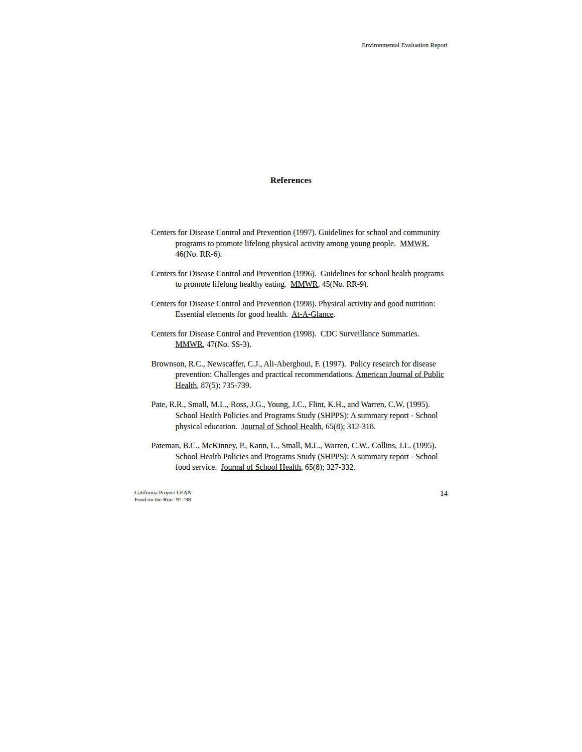Environmental Evaluation Report
References
Centers for Disease Control and Prevention (1997). Guidelines for school and community programs to promote lifelong physical activity among young people. MMWR, 46(No. RR-6).
Centers for Disease Control and Prevention (1996). Guidelines for school health programs to promote lifelong healthy eating. MMWR, 45(No. RR-9).
Centers for Disease Control and Prevention (1998). Physical activity and good nutrition: Essential elements for good health. At-A-Glance.
Centers for Disease Control and Prevention (1998). CDC Surveillance Summaries. MMWR, 47(No. SS-3).
Brownson, R.C., Newscaffer, C.J., Ali-Aberghoui, F. (1997). Policy research for disease prevention: Challenges and practical recommendations. American Journal of Public Health, 87(5); 735-739.
Pate, R.R., Small, M.L., Ross, J.G., Young, J.C., Flint, K.H., and Warren, C.W. (1995). School Health Policies and Programs Study (SHPPS): A summary report - School physical education. Journal of School Health, 65(8); 312-318.
Pateman, B.C., McKinney, P., Kann, L., Small, M.L., Warren, C.W., Collins, J.L. (1995). School Health Policies and Programs Study (SHPPS): A summary report - School food service. Journal of School Health, 65(8); 327-332.
California Project LEAN
Food on the Run ‘97-‘98
14